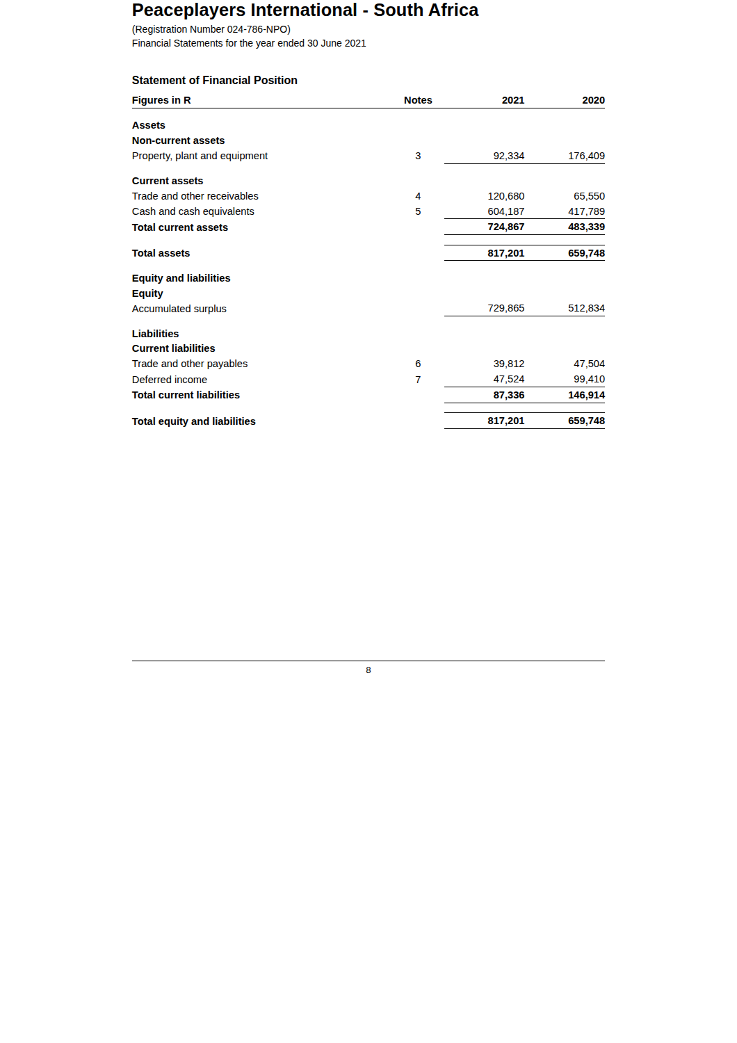Peaceplayers International - South Africa
(Registration Number 024-786-NPO)
Financial Statements for the year ended 30 June 2021
Statement of Financial Position
| Figures in R | Notes | 2021 | 2020 |
| --- | --- | --- | --- |
| Assets | | | |
| Non-current assets | | | |
| Property, plant and equipment | 3 | 92,334 | 176,409 |
| Current assets | | | |
| Trade and other receivables | 4 | 120,680 | 65,550 |
| Cash and cash equivalents | 5 | 604,187 | 417,789 |
| Total current assets | | 724,867 | 483,339 |
| Total assets | | 817,201 | 659,748 |
| Equity and liabilities | | | |
| Equity | | | |
| Accumulated surplus | | 729,865 | 512,834 |
| Liabilities | | | |
| Current liabilities | | | |
| Trade and other payables | 6 | 39,812 | 47,504 |
| Deferred income | 7 | 47,524 | 99,410 |
| Total current liabilities | | 87,336 | 146,914 |
| Total equity and liabilities | | 817,201 | 659,748 |
8